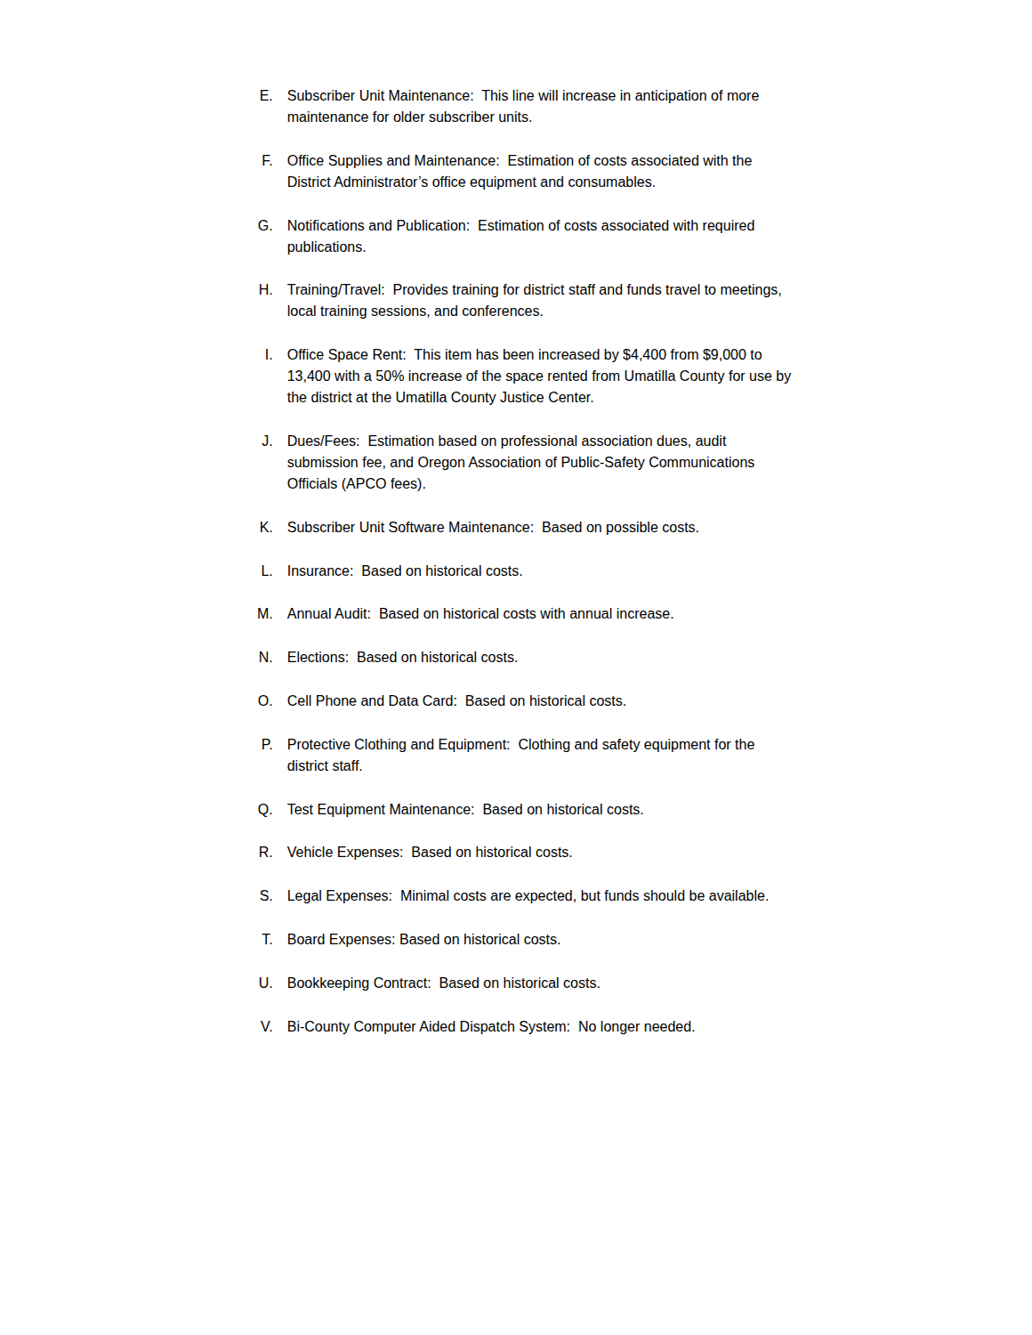Subscriber Unit Maintenance: This line will increase in anticipation of more maintenance for older subscriber units.
Office Supplies and Maintenance: Estimation of costs associated with the District Administrator’s office equipment and consumables.
Notifications and Publication: Estimation of costs associated with required publications.
Training/Travel: Provides training for district staff and funds travel to meetings, local training sessions, and conferences.
Office Space Rent: This item has been increased by $4,400 from $9,000 to 13,400 with a 50% increase of the space rented from Umatilla County for use by the district at the Umatilla County Justice Center.
Dues/Fees: Estimation based on professional association dues, audit submission fee, and Oregon Association of Public-Safety Communications Officials (APCO fees).
Subscriber Unit Software Maintenance: Based on possible costs.
Insurance: Based on historical costs.
Annual Audit: Based on historical costs with annual increase.
Elections: Based on historical costs.
Cell Phone and Data Card: Based on historical costs.
Protective Clothing and Equipment: Clothing and safety equipment for the district staff.
Test Equipment Maintenance: Based on historical costs.
Vehicle Expenses: Based on historical costs.
Legal Expenses: Minimal costs are expected, but funds should be available.
Board Expenses: Based on historical costs.
Bookkeeping Contract: Based on historical costs.
Bi-County Computer Aided Dispatch System: No longer needed.